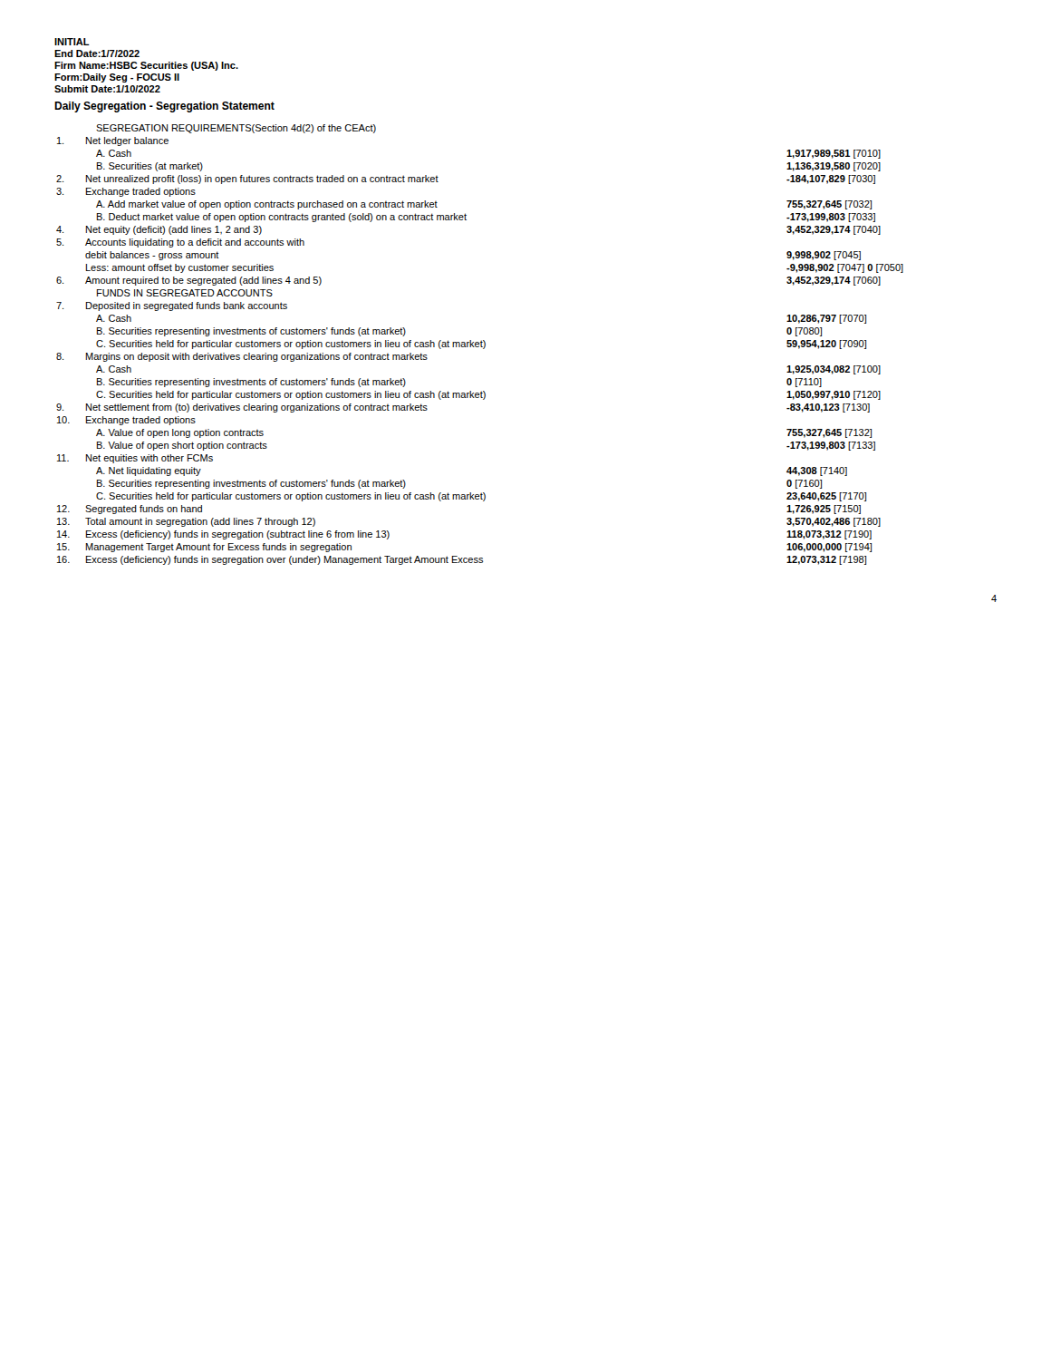INITIAL
End Date:1/7/2022
Firm Name:HSBC Securities (USA) Inc.
Form:Daily Seg - FOCUS II
Submit Date:1/10/2022
Daily Segregation - Segregation Statement
| | SEGREGATION REQUIREMENTS(Section 4d(2) of the CEAct) | |
| 1. | Net ledger balance | |
| | A. Cash | 1,917,989,581 [7010] |
| | B. Securities (at market) | 1,136,319,580 [7020] |
| 2. | Net unrealized profit (loss) in open futures contracts traded on a contract market | -184,107,829 [7030] |
| 3. | Exchange traded options | |
| | A. Add market value of open option contracts purchased on a contract market | 755,327,645 [7032] |
| | B. Deduct market value of open option contracts granted (sold) on a contract market | -173,199,803 [7033] |
| 4. | Net equity (deficit) (add lines 1, 2 and 3) | 3,452,329,174 [7040] |
| 5. | Accounts liquidating to a deficit and accounts with | |
| | debit balances - gross amount | 9,998,902 [7045] |
| | Less: amount offset by customer securities | -9,998,902 [7047] 0 [7050] |
| 6. | Amount required to be segregated (add lines 4 and 5) | 3,452,329,174 [7060] |
| | FUNDS IN SEGREGATED ACCOUNTS | |
| 7. | Deposited in segregated funds bank accounts | |
| | A. Cash | 10,286,797 [7070] |
| | B. Securities representing investments of customers' funds (at market) | 0 [7080] |
| | C. Securities held for particular customers or option customers in lieu of cash (at market) | 59,954,120 [7090] |
| 8. | Margins on deposit with derivatives clearing organizations of contract markets | |
| | A. Cash | 1,925,034,082 [7100] |
| | B. Securities representing investments of customers' funds (at market) | 0 [7110] |
| | C. Securities held for particular customers or option customers in lieu of cash (at market) | 1,050,997,910 [7120] |
| 9. | Net settlement from (to) derivatives clearing organizations of contract markets | -83,410,123 [7130] |
| 10. | Exchange traded options | |
| | A. Value of open long option contracts | 755,327,645 [7132] |
| | B. Value of open short option contracts | -173,199,803 [7133] |
| 11. | Net equities with other FCMs | |
| | A. Net liquidating equity | 44,308 [7140] |
| | B. Securities representing investments of customers' funds (at market) | 0 [7160] |
| | C. Securities held for particular customers or option customers in lieu of cash (at market) | 23,640,625 [7170] |
| 12. | Segregated funds on hand | 1,726,925 [7150] |
| 13. | Total amount in segregation (add lines 7 through 12) | 3,570,402,486 [7180] |
| 14. | Excess (deficiency) funds in segregation (subtract line 6 from line 13) | 118,073,312 [7190] |
| 15. | Management Target Amount for Excess funds in segregation | 106,000,000 [7194] |
| 16. | Excess (deficiency) funds in segregation over (under) Management Target Amount Excess | 12,073,312 [7198] |
4